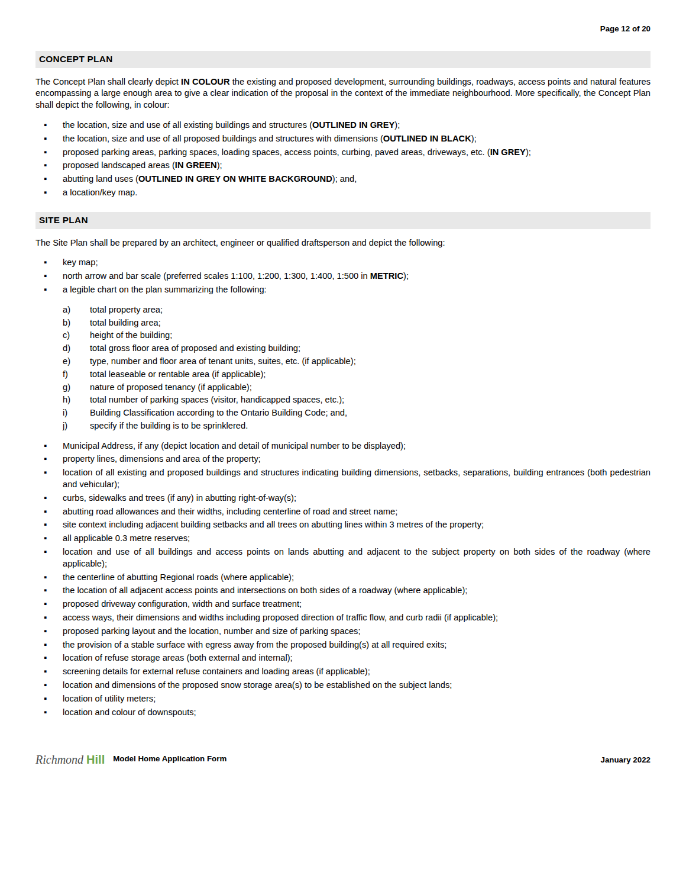Page 12 of 20
CONCEPT PLAN
The Concept Plan shall clearly depict IN COLOUR the existing and proposed development, surrounding buildings, roadways, access points and natural features encompassing a large enough area to give a clear indication of the proposal in the context of the immediate neighbourhood. More specifically, the Concept Plan shall depict the following, in colour:
the location, size and use of all existing buildings and structures (OUTLINED IN GREY);
the location, size and use of all proposed buildings and structures with dimensions (OUTLINED IN BLACK);
proposed parking areas, parking spaces, loading spaces, access points, curbing, paved areas, driveways, etc. (IN GREY);
proposed landscaped areas (IN GREEN);
abutting land uses (OUTLINED IN GREY ON WHITE BACKGROUND); and,
a location/key map.
SITE PLAN
The Site Plan shall be prepared by an architect, engineer or qualified draftsperson and depict the following:
key map;
north arrow and bar scale (preferred scales 1:100, 1:200, 1:300, 1:400, 1:500 in METRIC);
a legible chart on the plan summarizing the following:
a) total property area;
b) total building area;
c) height of the building;
d) total gross floor area of proposed and existing building;
e) type, number and floor area of tenant units, suites, etc. (if applicable);
f) total leaseable or rentable area (if applicable);
g) nature of proposed tenancy (if applicable);
h) total number of parking spaces (visitor, handicapped spaces, etc.);
i) Building Classification according to the Ontario Building Code; and,
j) specify if the building is to be sprinklered.
Municipal Address, if any (depict location and detail of municipal number to be displayed);
property lines, dimensions and area of the property;
location of all existing and proposed buildings and structures indicating building dimensions, setbacks, separations, building entrances (both pedestrian and vehicular);
curbs, sidewalks and trees (if any) in abutting right-of-way(s);
abutting road allowances and their widths, including centerline of road and street name;
site context including adjacent building setbacks and all trees on abutting lines within 3 metres of the property;
all applicable 0.3 metre reserves;
location and use of all buildings and access points on lands abutting and adjacent to the subject property on both sides of the roadway (where applicable);
the centerline of abutting Regional roads (where applicable);
the location of all adjacent access points and intersections on both sides of a roadway (where applicable);
proposed driveway configuration, width and surface treatment;
access ways, their dimensions and widths including proposed direction of traffic flow, and curb radii (if applicable);
proposed parking layout and the location, number and size of parking spaces;
the provision of a stable surface with egress away from the proposed building(s) at all required exits;
location of refuse storage areas (both external and internal);
screening details for external refuse containers and loading areas (if applicable);
location and dimensions of the proposed snow storage area(s) to be established on the subject lands;
location of utility meters;
location and colour of downspouts;
Richmond Hill
Model Home Application Form
January 2022